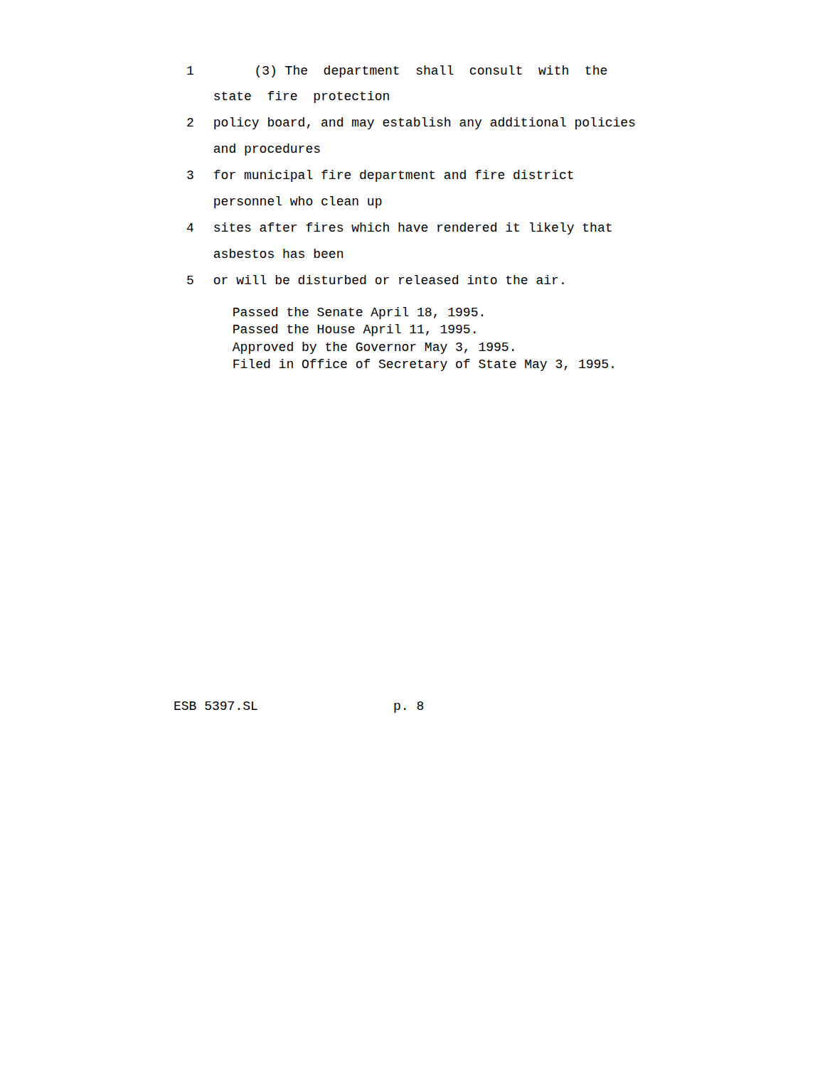(3) The department shall consult with the state fire protection
policy board, and may establish any additional policies and procedures
for municipal fire department and fire district personnel who clean up
sites after fires which have rendered it likely that asbestos has been
or will be disturbed or released into the air.
Passed the Senate April 18, 1995.
Passed the House April 11, 1995.
Approved by the Governor May 3, 1995.
Filed in Office of Secretary of State May 3, 1995.
ESB 5397.SL
p. 8